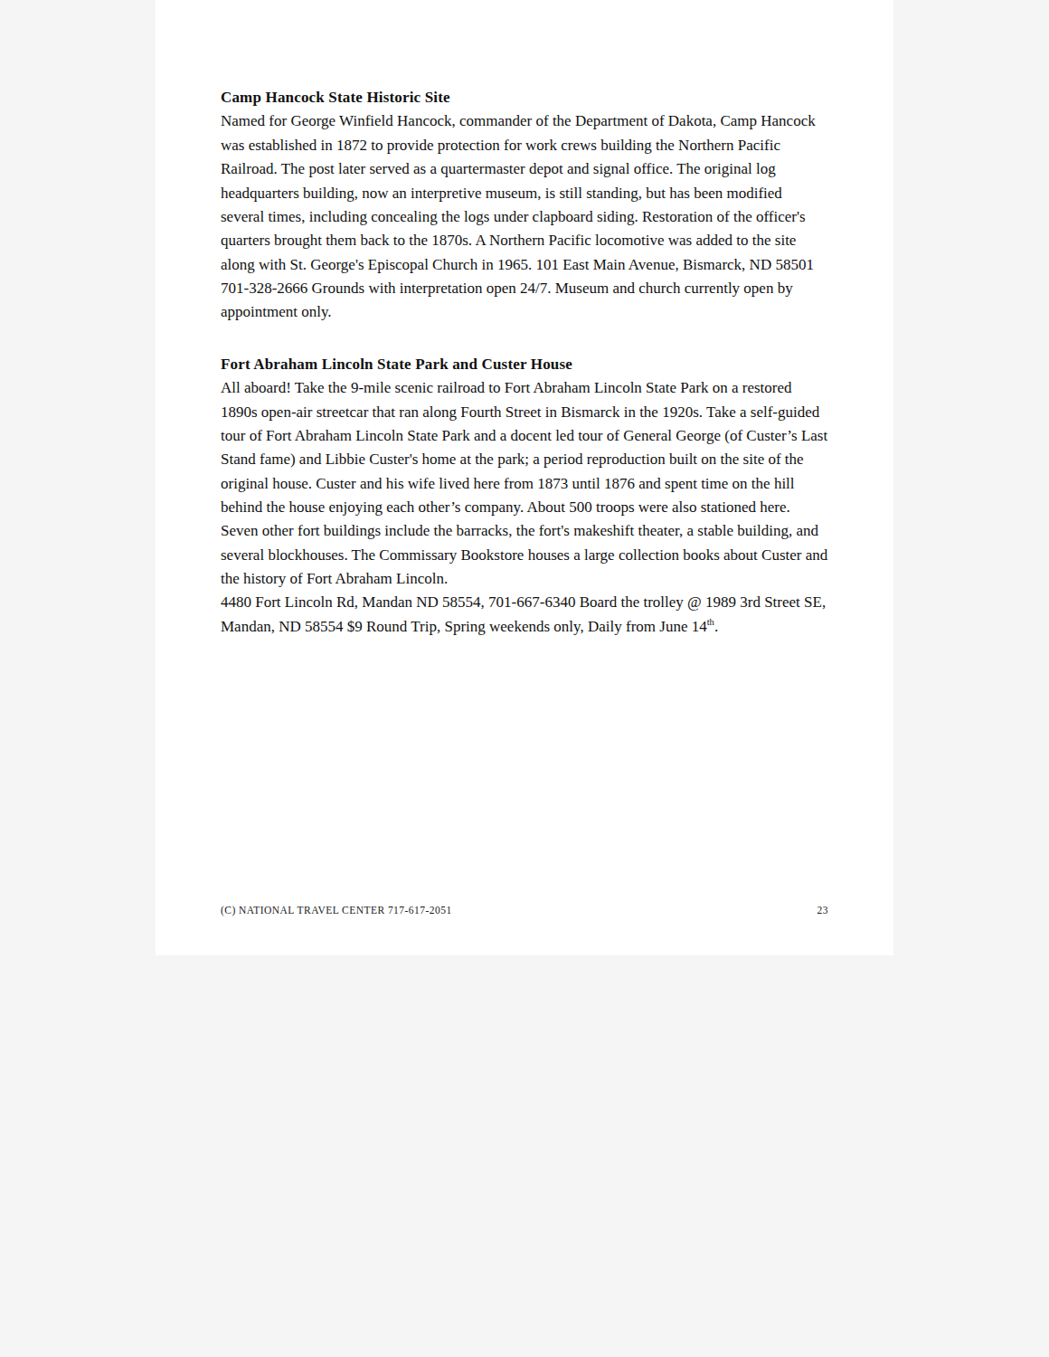Camp Hancock State Historic Site
Named for George Winfield Hancock, commander of the Department of Dakota, Camp Hancock was established in 1872 to provide protection for work crews building the Northern Pacific Railroad. The post later served as a quartermaster depot and signal office. The original log headquarters building, now an interpretive museum, is still standing, but has been modified several times, including concealing the logs under clapboard siding. Restoration of the officer's quarters brought them back to the 1870s. A Northern Pacific locomotive was added to the site along with St. George's Episcopal Church in 1965. 101 East Main Avenue, Bismarck, ND 58501 701-328-2666 Grounds with interpretation open 24/7. Museum and church currently open by appointment only.
Fort Abraham Lincoln State Park and Custer House
All aboard! Take the 9-mile scenic railroad to Fort Abraham Lincoln State Park on a restored 1890s open-air streetcar that ran along Fourth Street in Bismarck in the 1920s. Take a self-guided tour of Fort Abraham Lincoln State Park and a docent led tour of General George (of Custer’s Last Stand fame) and Libbie Custer's home at the park; a period reproduction built on the site of the original house. Custer and his wife lived here from 1873 until 1876 and spent time on the hill behind the house enjoying each other’s company. About 500 troops were also stationed here. Seven other fort buildings include the barracks, the fort's makeshift theater, a stable building, and several blockhouses. The Commissary Bookstore houses a large collection books about Custer and the history of Fort Abraham Lincoln.
4480 Fort Lincoln Rd, Mandan ND 58554, 701-667-6340 Board the trolley @ 1989 3rd Street SE, Mandan, ND 58554 $9 Round Trip, Spring weekends only, Daily from June 14th.
(C) National Travel Center 717-617-2051 23